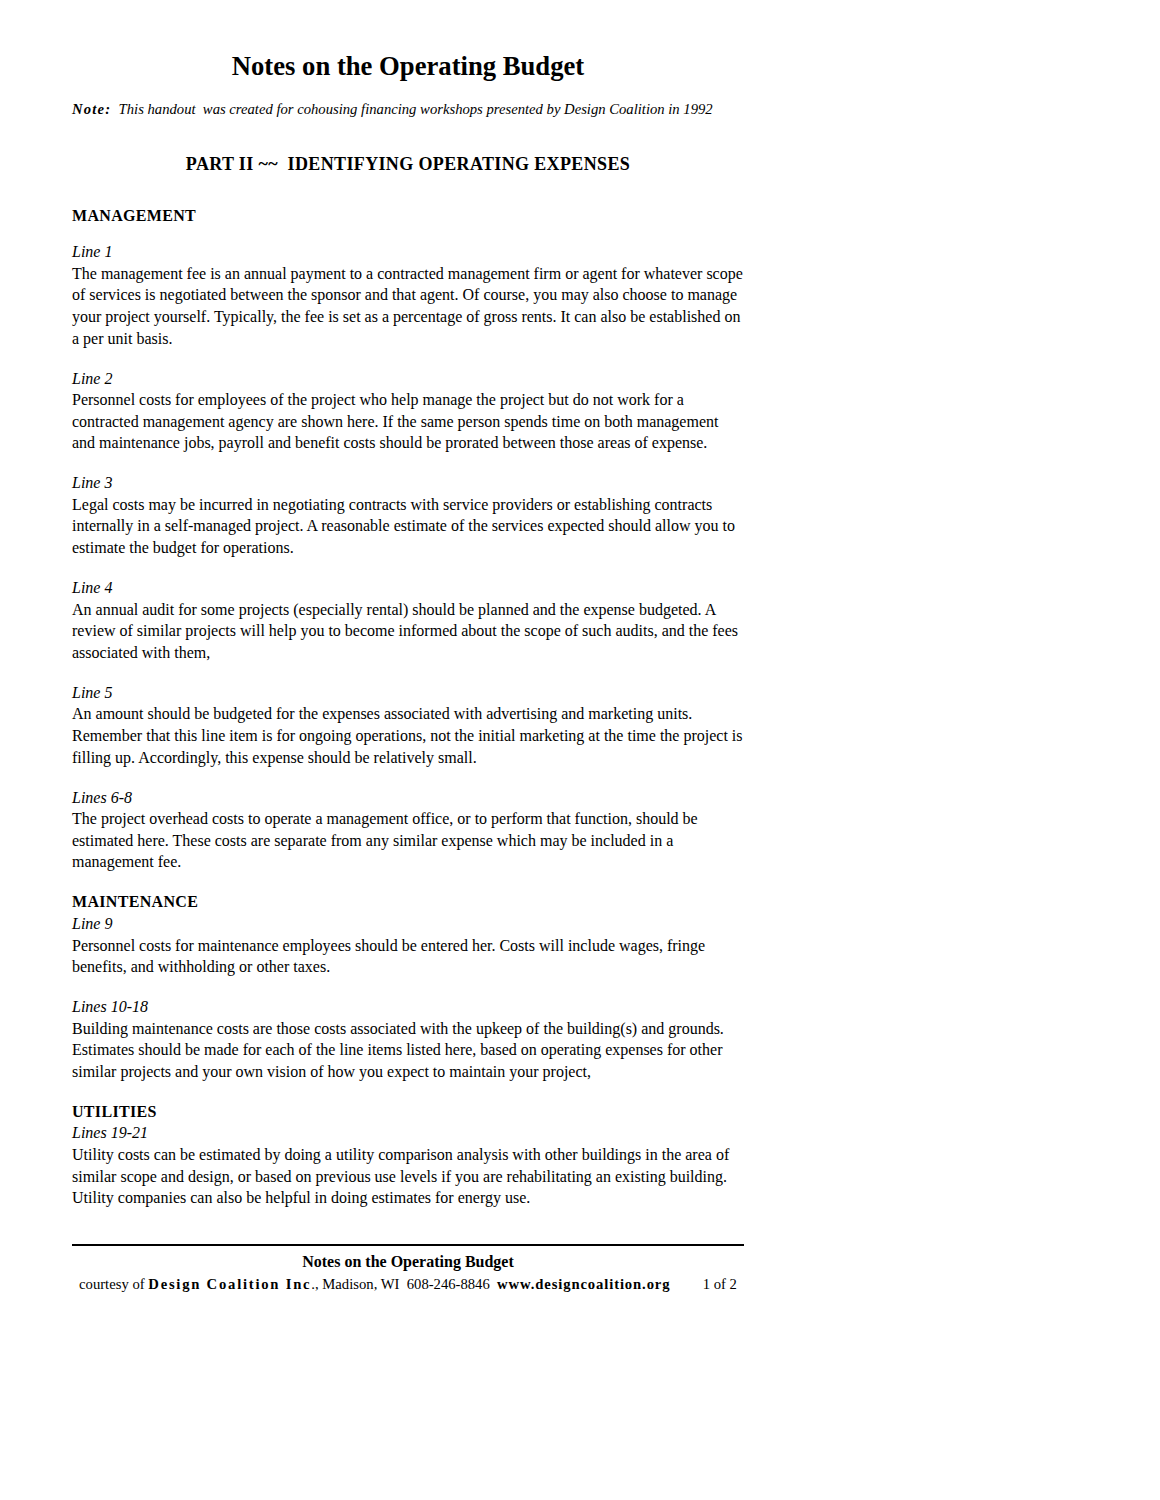Notes on the Operating Budget
Note: This handout was created for cohousing financing workshops presented by Design Coalition in 1992
PART II ~~ IDENTIFYING OPERATING EXPENSES
MANAGEMENT
Line 1
The management fee is an annual payment to a contracted management firm or agent for whatever scope of services is negotiated between the sponsor and that agent. Of course, you may also choose to manage your project yourself. Typically, the fee is set as a percentage of gross rents. It can also be established on a per unit basis.
Line 2
Personnel costs for employees of the project who help manage the project but do not work for a contracted management agency are shown here. If the same person spends time on both management and maintenance jobs, payroll and benefit costs should be prorated between those areas of expense.
Line 3
Legal costs may be incurred in negotiating contracts with service providers or establishing contracts internally in a self-managed project. A reasonable estimate of the services expected should allow you to estimate the budget for operations.
Line 4
An annual audit for some projects (especially rental) should be planned and the expense budgeted. A review of similar projects will help you to become informed about the scope of such audits, and the fees associated with them,
Line 5
An amount should be budgeted for the expenses associated with advertising and marketing units. Remember that this line item is for ongoing operations, not the initial marketing at the time the project is filling up. Accordingly, this expense should be relatively small.
Lines 6-8
The project overhead costs to operate a management office, or to perform that function, should be estimated here. These costs are separate from any similar expense which may be included in a management fee.
MAINTENANCE
Line 9
Personnel costs for maintenance employees should be entered her. Costs will include wages, fringe benefits, and withholding or other taxes.
Lines 10-18
Building maintenance costs are those costs associated with the upkeep of the building(s) and grounds. Estimates should be made for each of the line items listed here, based on operating expenses for other similar projects and your own vision of how you expect to maintain your project,
UTILITIES
Lines 19-21
Utility costs can be estimated by doing a utility comparison analysis with other buildings in the area of similar scope and design, or based on previous use levels if you are rehabilitating an existing building. Utility companies can also be helpful in doing estimates for energy use.
Notes on the Operating Budget courtesy of Design Coalition Inc., Madison, WI 608-246-8846 www.designcoalition.org 1 of 2